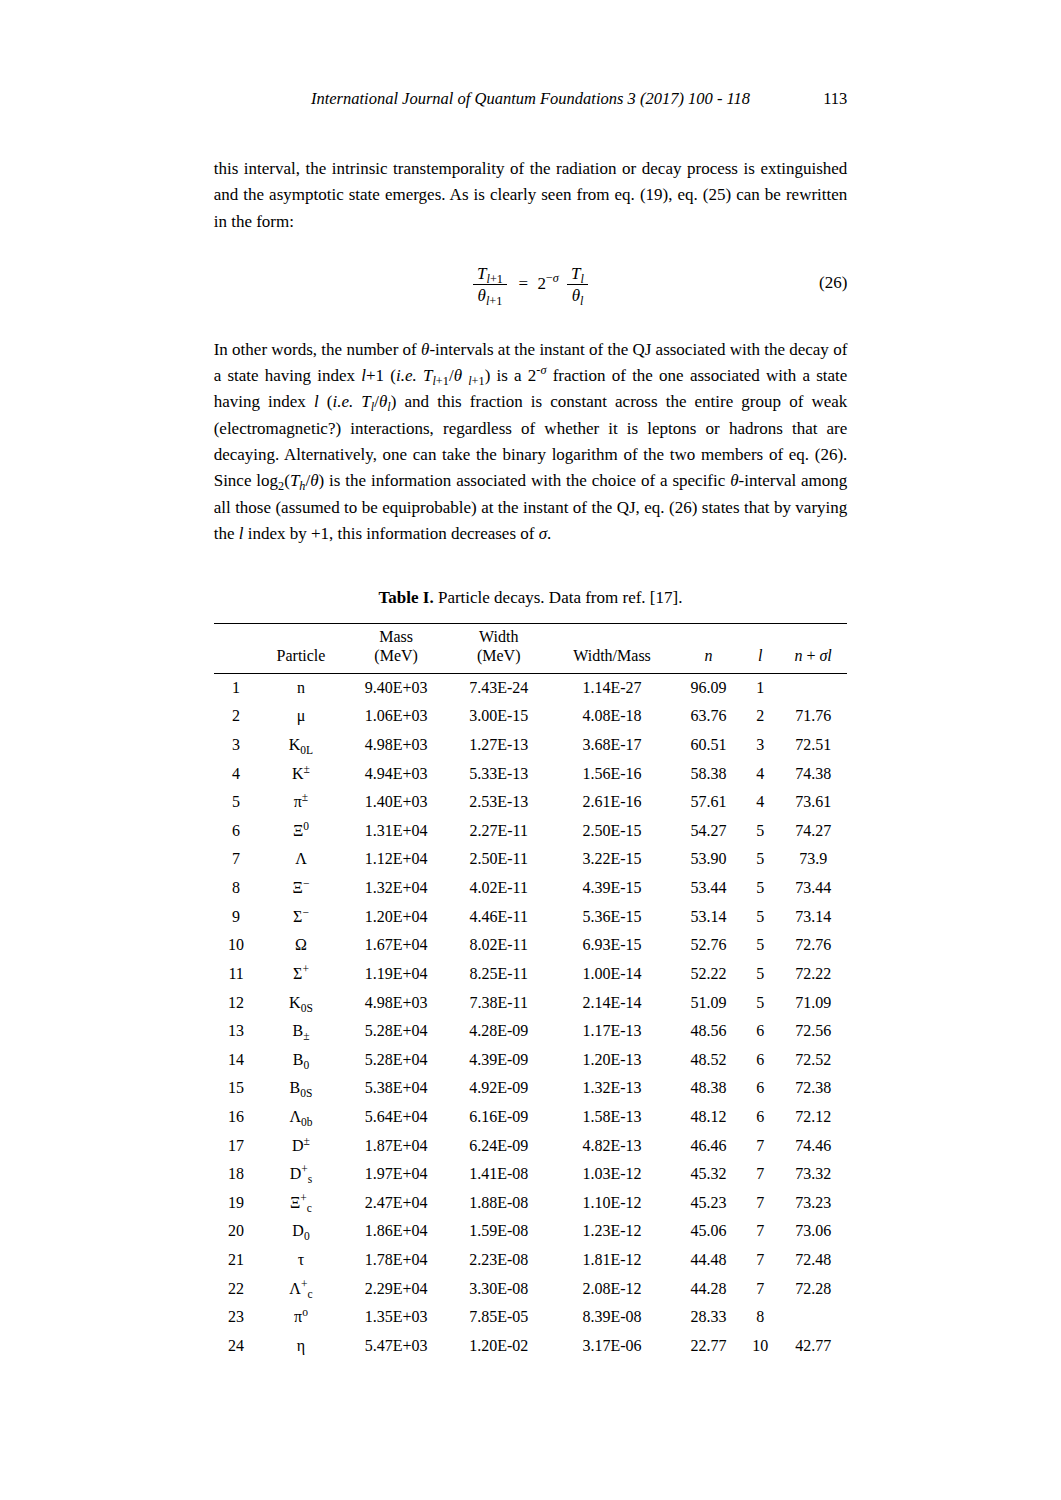International Journal of Quantum Foundations 3 (2017) 100 - 118 113
this interval, the intrinsic transtemporality of the radiation or decay process is extinguished and the asymptotic state emerges. As is clearly seen from eq. (19), eq. (25) can be rewritten in the form:
Tl+1 θl+1 = 2−σ Tl θl (26)
In other words, the number of θ-intervals at the instant of the QJ associated with the decay of a state having index l+1 (i.e. Tl+1/θ l+1) is a 2-σ fraction of the one associated with a state having index l (i.e. Tl/θl) and this fraction is constant across the entire group of weak (electromagnetic?) interactions, regardless of whether it is leptons or hadrons that are decaying. Alternatively, one can take the binary logarithm of the two members of eq. (26). Since log2(Th/θ) is the information associated with the choice of a specific θ-interval among all those (assumed to be equiprobable) at the instant of the QJ, eq. (26) states that by varying the l index by +1, this information decreases of σ.
Table I. Particle decays. Data from ref. [17].
| | Particle | Mass (MeV) | Width (MeV) | Width/Mass | n | l | n + σl |
| --- | --- | --- | --- | --- | --- | --- | --- |
| 1 | n | 9.40E+03 | 7.43E-24 | 1.14E-27 | 96.09 | 1 | |
| 2 | μ | 1.06E+03 | 3.00E-15 | 4.08E-18 | 63.76 | 2 | 71.76 |
| 3 | K 0L | 4.98E+03 | 1.27E-13 | 3.68E-17 | 60.51 | 3 | 72.51 |
| 4 | K ± | 4.94E+03 | 5.33E-13 | 1.56E-16 | 58.38 | 4 | 74.38 |
| 5 | π ± | 1.40E+03 | 2.53E-13 | 2.61E-16 | 57.61 | 4 | 73.61 |
| 6 | Ξ 0 | 1.31E+04 | 2.27E-11 | 2.50E-15 | 54.27 | 5 | 74.27 |
| 7 | Λ | 1.12E+04 | 2.50E-11 | 3.22E-15 | 53.90 | 5 | 73.9 |
| 8 | Ξ − | 1.32E+04 | 4.02E-11 | 4.39E-15 | 53.44 | 5 | 73.44 |
| 9 | Σ − | 1.20E+04 | 4.46E-11 | 5.36E-15 | 53.14 | 5 | 73.14 |
| 10 | Ω | 1.67E+04 | 8.02E-11 | 6.93E-15 | 52.76 | 5 | 72.76 |
| 11 | Σ + | 1.19E+04 | 8.25E-11 | 1.00E-14 | 52.22 | 5 | 72.22 |
| 12 | K 0S | 4.98E+03 | 7.38E-11 | 2.14E-14 | 51.09 | 5 | 71.09 |
| 13 | B ± | 5.28E+04 | 4.28E-09 | 1.17E-13 | 48.56 | 6 | 72.56 |
| 14 | B 0 | 5.28E+04 | 4.39E-09 | 1.20E-13 | 48.52 | 6 | 72.52 |
| 15 | B 0S | 5.38E+04 | 4.92E-09 | 1.32E-13 | 48.38 | 6 | 72.38 |
| 16 | Λ 0b | 5.64E+04 | 6.16E-09 | 1.58E-13 | 48.12 | 6 | 72.12 |
| 17 | D ± | 1.87E+04 | 6.24E-09 | 4.82E-13 | 46.46 | 7 | 74.46 |
| 18 | D + s | 1.97E+04 | 1.41E-08 | 1.03E-12 | 45.32 | 7 | 73.32 |
| 19 | Ξ + c | 2.47E+04 | 1.88E-08 | 1.10E-12 | 45.23 | 7 | 73.23 |
| 20 | D 0 | 1.86E+04 | 1.59E-08 | 1.23E-12 | 45.06 | 7 | 73.06 |
| 21 | τ | 1.78E+04 | 2.23E-08 | 1.81E-12 | 44.48 | 7 | 72.48 |
| 22 | Λ + c | 2.29E+04 | 3.30E-08 | 2.08E-12 | 44.28 | 7 | 72.28 |
| 23 | π o | 1.35E+03 | 7.85E-05 | 8.39E-08 | 28.33 | 8 | |
| 24 | η | 5.47E+03 | 1.20E-02 | 3.17E-06 | 22.77 | 10 | 42.77 |